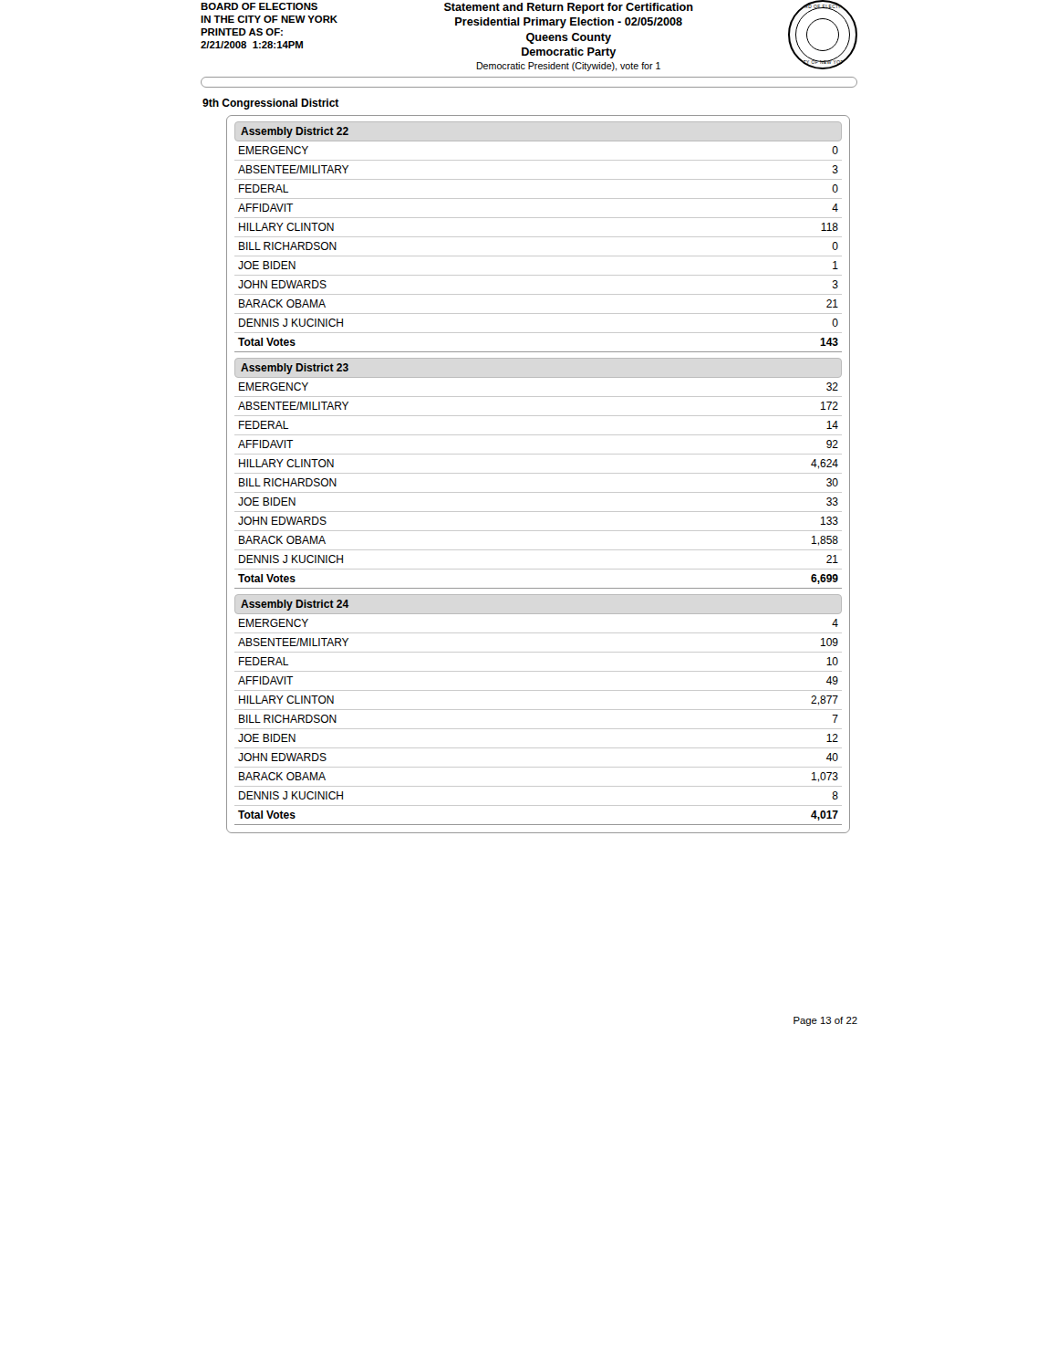BOARD OF ELECTIONS
IN THE CITY OF NEW YORK
PRINTED AS OF:
2/21/2008 1:28:14PM
Statement and Return Report for Certification
Presidential Primary Election - 02/05/2008
Queens County
Democratic Party
Democratic President (Citywide), vote for 1
BOARD OF ELECTIONS
CITY OF NEW YORK
9th Congressional District
Assembly District 22
| EMERGENCY | 0 |
| ABSENTEE/MILITARY | 3 |
| FEDERAL | 0 |
| AFFIDAVIT | 4 |
| HILLARY CLINTON | 118 |
| BILL RICHARDSON | 0 |
| JOE BIDEN | 1 |
| JOHN EDWARDS | 3 |
| BARACK OBAMA | 21 |
| DENNIS J KUCINICH | 0 |
| Total Votes | 143 |
Assembly District 23
| EMERGENCY | 32 |
| ABSENTEE/MILITARY | 172 |
| FEDERAL | 14 |
| AFFIDAVIT | 92 |
| HILLARY CLINTON | 4,624 |
| BILL RICHARDSON | 30 |
| JOE BIDEN | 33 |
| JOHN EDWARDS | 133 |
| BARACK OBAMA | 1,858 |
| DENNIS J KUCINICH | 21 |
| Total Votes | 6,699 |
Assembly District 24
| EMERGENCY | 4 |
| ABSENTEE/MILITARY | 109 |
| FEDERAL | 10 |
| AFFIDAVIT | 49 |
| HILLARY CLINTON | 2,877 |
| BILL RICHARDSON | 7 |
| JOE BIDEN | 12 |
| JOHN EDWARDS | 40 |
| BARACK OBAMA | 1,073 |
| DENNIS J KUCINICH | 8 |
| Total Votes | 4,017 |
Page 13 of 22